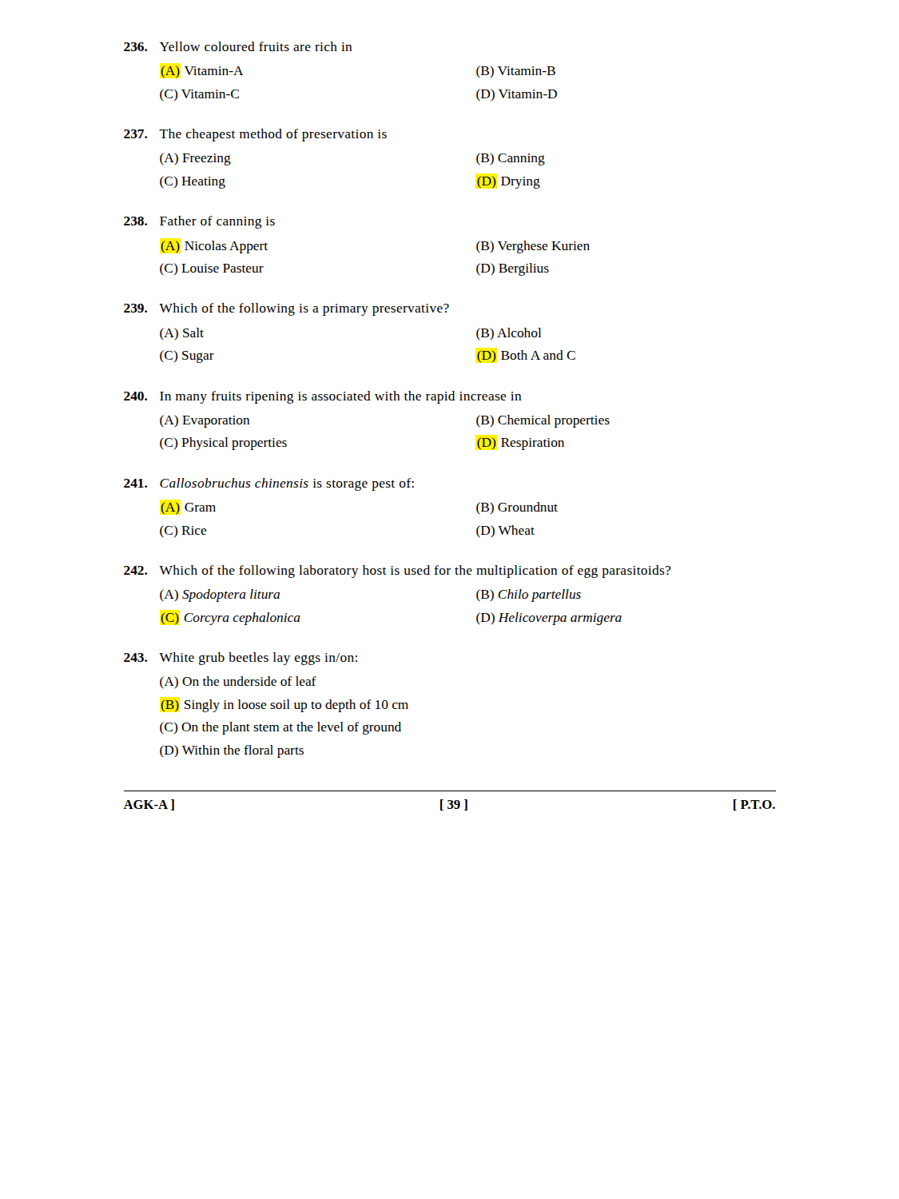236.
Yellow coloured fruits are rich in
(A) Vitamin-A
(B) Vitamin-B
(C) Vitamin-C
(D) Vitamin-D
237.
The cheapest method of preservation is
(A) Freezing
(B) Canning
(C) Heating
(D) Drying
238.
Father of canning is
(A) Nicolas Appert
(B) Verghese Kurien
(C) Louise Pasteur
(D) Bergilius
239.
Which of the following is a primary preservative?
(A) Salt
(B) Alcohol
(C) Sugar
(D) Both A and C
240.
In many fruits ripening is associated with the rapid increase in
(A) Evaporation
(B) Chemical properties
(C) Physical properties
(D) Respiration
241.
Callosobruchus chinensis is storage pest of:
(A) Gram
(B) Groundnut
(C) Rice
(D) Wheat
242.
Which of the following laboratory host is used for the multiplication of egg parasitoids?
(A) Spodoptera litura
(B) Chilo partellus
(C) Corcyra cephalonica
(D) Helicoverpa armigera
243.
White grub beetles lay eggs in/on:
(A) On the underside of leaf
(B) Singly in loose soil up to depth of 10 cm
(C) On the plant stem at the level of ground
(D) Within the floral parts
AGK-A ]
[ 39 ]
[ P.T.O.